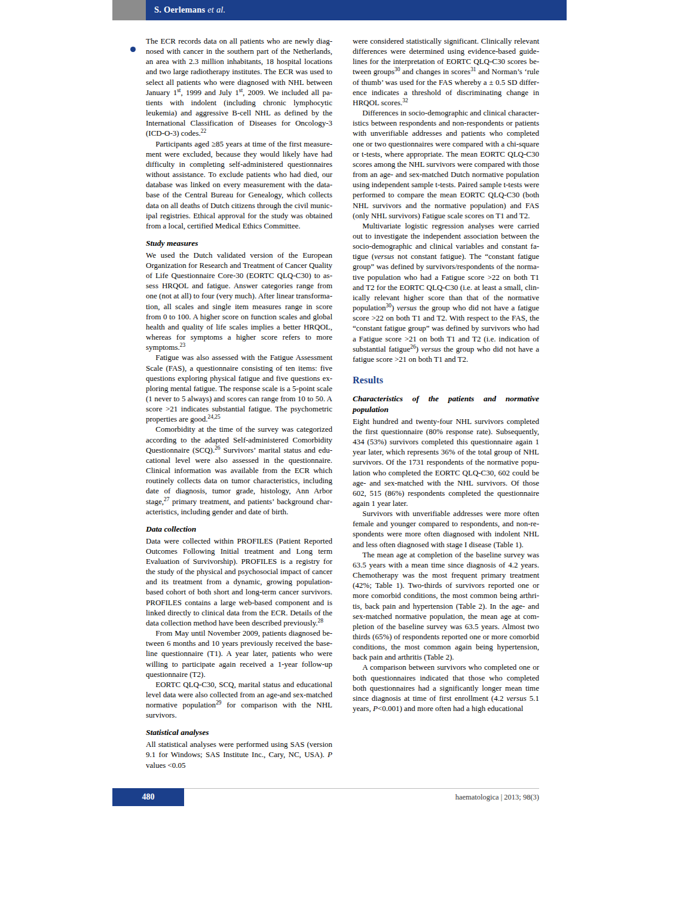S. Oerlemans et al.
The ECR records data on all patients who are newly diagnosed with cancer in the southern part of the Netherlands, an area with 2.3 million inhabitants, 18 hospital locations and two large radiotherapy institutes. The ECR was used to select all patients who were diagnosed with NHL between January 1st, 1999 and July 1st, 2009. We included all patients with indolent (including chronic lymphocytic leukemia) and aggressive B-cell NHL as defined by the International Classification of Diseases for Oncology-3 (ICD-O-3) codes.22
Participants aged ≥85 years at time of the first measurement were excluded, because they would likely have had difficulty in completing self-administered questionnaires without assistance. To exclude patients who had died, our database was linked on every measurement with the database of the Central Bureau for Genealogy, which collects data on all deaths of Dutch citizens through the civil municipal registries. Ethical approval for the study was obtained from a local, certified Medical Ethics Committee.
Study measures
We used the Dutch validated version of the European Organization for Research and Treatment of Cancer Quality of Life Questionnaire Core-30 (EORTC QLQ-C30) to assess HRQOL and fatigue. Answer categories range from one (not at all) to four (very much). After linear transformation, all scales and single item measures range in score from 0 to 100. A higher score on function scales and global health and quality of life scales implies a better HRQOL, whereas for symptoms a higher score refers to more symptoms.23
Fatigue was also assessed with the Fatigue Assessment Scale (FAS), a questionnaire consisting of ten items: five questions exploring physical fatigue and five questions exploring mental fatigue. The response scale is a 5-point scale (1 never to 5 always) and scores can range from 10 to 50. A score >21 indicates substantial fatigue. The psychometric properties are good.24,25
Comorbidity at the time of the survey was categorized according to the adapted Self-administered Comorbidity Questionnaire (SCQ).26 Survivors’ marital status and educational level were also assessed in the questionnaire. Clinical information was available from the ECR which routinely collects data on tumor characteristics, including date of diagnosis, tumor grade, histology, Ann Arbor stage,27 primary treatment, and patients’ background characteristics, including gender and date of birth.
Data collection
Data were collected within PROFILES (Patient Reported Outcomes Following Initial treatment and Long term Evaluation of Survivorship). PROFILES is a registry for the study of the physical and psychosocial impact of cancer and its treatment from a dynamic, growing population-based cohort of both short and long-term cancer survivors. PROFILES contains a large web-based component and is linked directly to clinical data from the ECR. Details of the data collection method have been described previously.28
From May until November 2009, patients diagnosed between 6 months and 10 years previously received the baseline questionnaire (T1). A year later, patients who were willing to participate again received a 1-year follow-up questionnaire (T2).
EORTC QLQ-C30, SCQ, marital status and educational level data were also collected from an age-and sex-matched normative population29 for comparison with the NHL survivors.
Statistical analyses
All statistical analyses were performed using SAS (version 9.1 for Windows; SAS Institute Inc., Cary, NC, USA). P values <0.05
were considered statistically significant. Clinically relevant differences were determined using evidence-based guidelines for the interpretation of EORTC QLQ-C30 scores between groups30 and changes in scores31 and Norman’s ‘rule of thumb’ was used for the FAS whereby a ± 0.5 SD difference indicates a threshold of discriminating change in HRQOL scores.32
Differences in socio-demographic and clinical characteristics between respondents and non-respondents or patients with unverifiable addresses and patients who completed one or two questionnaires were compared with a chi-square or t-tests, where appropriate. The mean EORTC QLQ-C30 scores among the NHL survivors were compared with those from an age- and sex-matched Dutch normative population using independent sample t-tests. Paired sample t-tests were performed to compare the mean EORTC QLQ-C30 (both NHL survivors and the normative population) and FAS (only NHL survivors) Fatigue scale scores on T1 and T2.
Multivariate logistic regression analyses were carried out to investigate the independent association between the socio-demographic and clinical variables and constant fatigue (versus not constant fatigue). The “constant fatigue group” was defined by survivors/respondents of the normative population who had a Fatigue score >22 on both T1 and T2 for the EORTC QLQ-C30 (i.e. at least a small, clinically relevant higher score than that of the normative population30) versus the group who did not have a fatigue score >22 on both T1 and T2. With respect to the FAS, the “constant fatigue group” was defined by survivors who had a Fatigue score >21 on both T1 and T2 (i.e. indication of substantial fatigue26) versus the group who did not have a fatigue score >21 on both T1 and T2.
Results
Characteristics of the patients and normative population
Eight hundred and twenty-four NHL survivors completed the first questionnaire (80% response rate). Subsequently, 434 (53%) survivors completed this questionnaire again 1 year later, which represents 36% of the total group of NHL survivors. Of the 1731 respondents of the normative population who completed the EORTC QLQ-C30, 602 could be age- and sex-matched with the NHL survivors. Of those 602, 515 (86%) respondents completed the questionnaire again 1 year later.
Survivors with unverifiable addresses were more often female and younger compared to respondents, and non-respondents were more often diagnosed with indolent NHL and less often diagnosed with stage I disease (Table 1).
The mean age at completion of the baseline survey was 63.5 years with a mean time since diagnosis of 4.2 years. Chemotherapy was the most frequent primary treatment (42%; Table 1). Two-thirds of survivors reported one or more comorbid conditions, the most common being arthritis, back pain and hypertension (Table 2). In the age- and sex-matched normative population, the mean age at completion of the baseline survey was 63.5 years. Almost two thirds (65%) of respondents reported one or more comorbid conditions, the most common again being hypertension, back pain and arthritis (Table 2).
A comparison between survivors who completed one or both questionnaires indicated that those who completed both questionnaires had a significantly longer mean time since diagnosis at time of first enrollment (4.2 versus 5.1 years, P<0.001) and more often had a high educational
480
haematologica | 2013; 98(3)